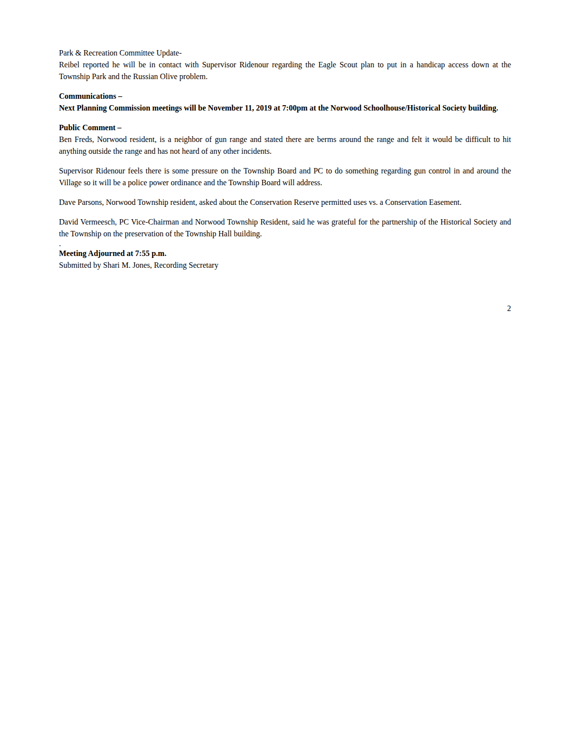Park & Recreation Committee Update-
Reibel reported he will be in contact with Supervisor Ridenour regarding the Eagle Scout plan to put in a handicap access down at the Township Park and the Russian Olive problem.
Communications –
Next Planning Commission meetings will be November 11, 2019 at 7:00pm at the Norwood Schoolhouse/Historical Society building.
Public Comment –
Ben Freds, Norwood resident, is a neighbor of gun range and stated there are berms around the range and felt it would be difficult to hit anything outside the range and has not heard of any other incidents.
Supervisor Ridenour feels there is some pressure on the Township Board and PC to do something regarding gun control in and around the Village so it will be a police power ordinance and the Township Board will address.
Dave Parsons, Norwood Township resident, asked about the Conservation Reserve permitted uses vs. a Conservation Easement.
David Vermeesch, PC Vice-Chairman and Norwood Township Resident, said he was grateful for the partnership of the Historical Society and the Township on the preservation of the Township Hall building.
.
Meeting Adjourned at 7:55 p.m.
Submitted by Shari M. Jones, Recording Secretary
2